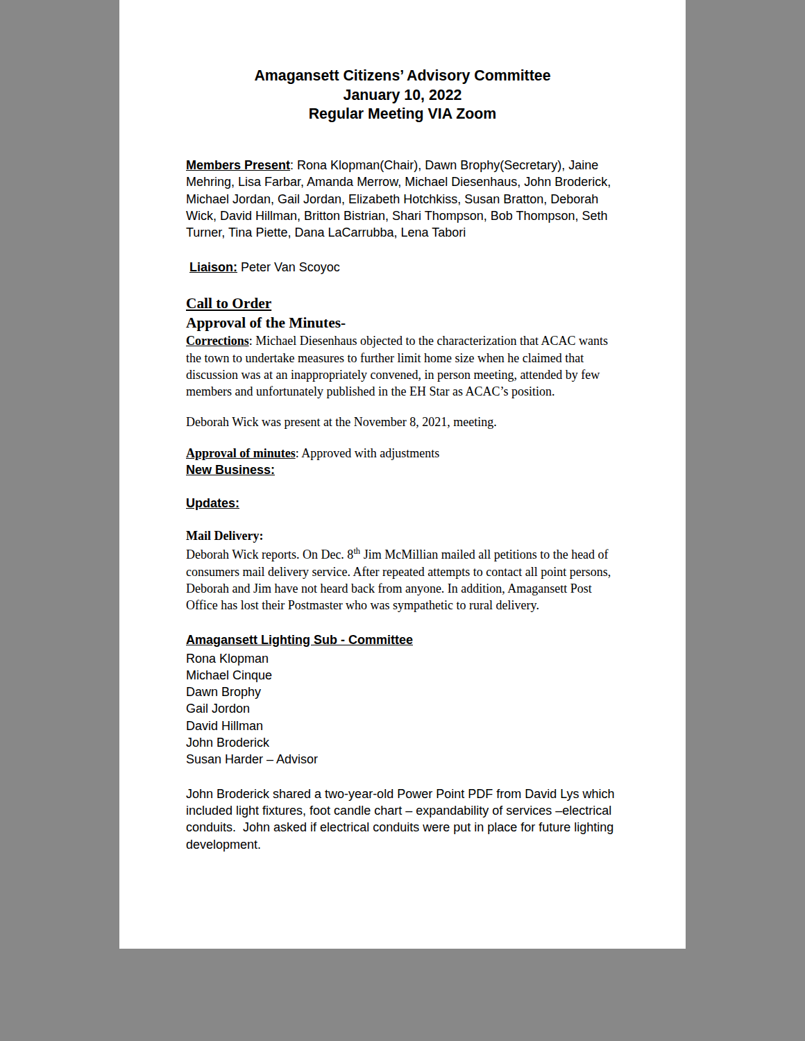Amagansett Citizens’ Advisory Committee January 10, 2022 Regular Meeting VIA Zoom
Members Present: Rona Klopman(Chair), Dawn Brophy(Secretary), Jaine Mehring, Lisa Farbar, Amanda Merrow, Michael Diesenhaus, John Broderick, Michael Jordan, Gail Jordan, Elizabeth Hotchkiss, Susan Bratton, Deborah Wick, David Hillman, Britton Bistrian, Shari Thompson, Bob Thompson, Seth Turner, Tina Piette, Dana LaCarrubba, Lena Tabori
Liaison: Peter Van Scoyoc
Call to Order
Approval of the Minutes-
Corrections: Michael Diesenhaus objected to the characterization that ACAC wants the town to undertake measures to further limit home size when he claimed that discussion was at an inappropriately convened, in person meeting, attended by few members and unfortunately published in the EH Star as ACAC’s position.
Deborah Wick was present at the November 8, 2021, meeting.
Approval of minutes: Approved with adjustments
New Business:
Updates:
Mail Delivery:
Deborah Wick reports. On Dec. 8th Jim McMillian mailed all petitions to the head of consumers mail delivery service. After repeated attempts to contact all point persons, Deborah and Jim have not heard back from anyone. In addition, Amagansett Post Office has lost their Postmaster who was sympathetic to rural delivery.
Amagansett Lighting Sub - Committee
Rona Klopman
Michael Cinque
Dawn Brophy
Gail Jordon
David Hillman
John Broderick
Susan Harder – Advisor
John Broderick shared a two-year-old Power Point PDF from David Lys which included light fixtures, foot candle chart – expandability of services –electrical conduits. John asked if electrical conduits were put in place for future lighting development.